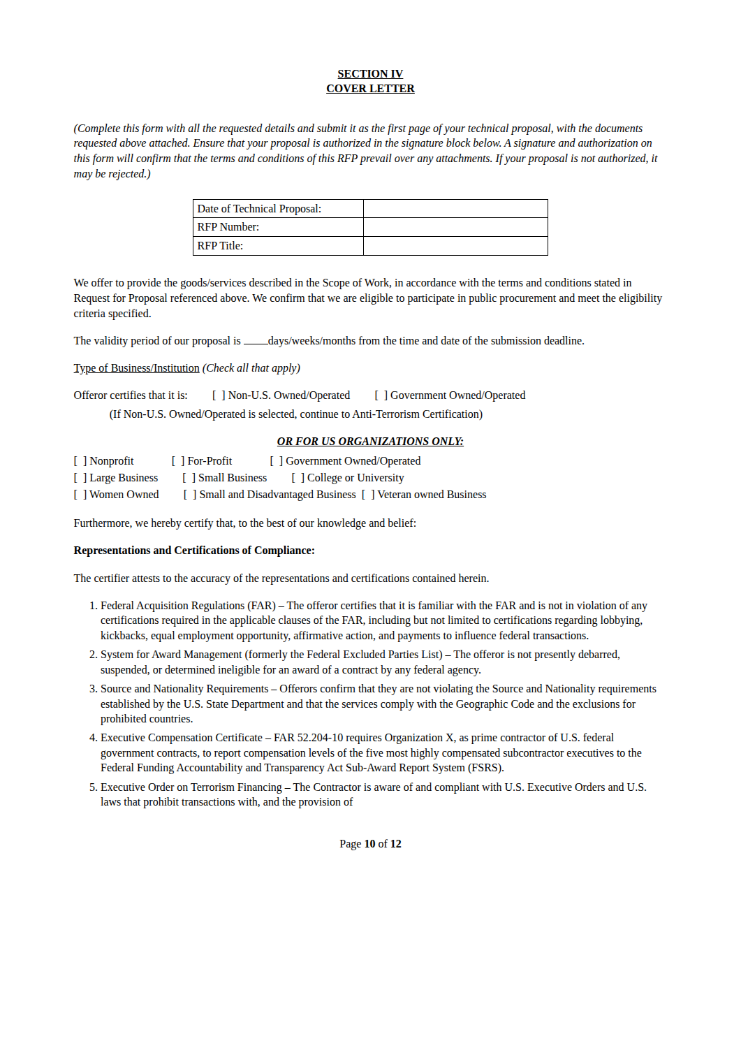SECTION IV
COVER LETTER
(Complete this form with all the requested details and submit it as the first page of your technical proposal, with the documents requested above attached. Ensure that your proposal is authorized in the signature block below. A signature and authorization on this form will confirm that the terms and conditions of this RFP prevail over any attachments. If your proposal is not authorized, it may be rejected.)
| Date of Technical Proposal: | |
| RFP Number: | |
| RFP Title: | |
We offer to provide the goods/services described in the Scope of Work, in accordance with the terms and conditions stated in Request for Proposal referenced above. We confirm that we are eligible to participate in public procurement and meet the eligibility criteria specified.
The validity period of our proposal is days/weeks/months from the time and date of the submission deadline.
Type of Business/Institution (Check all that apply)
Offeror certifies that it is: [ ] Non-U.S. Owned/Operated [ ] Government Owned/Operated
(If Non-U.S. Owned/Operated is selected, continue to Anti-Terrorism Certification)
OR FOR US ORGANIZATIONS ONLY:
[ ] Nonprofit [ ] For-Profit [ ] Government Owned/Operated
[ ] Large Business [ ] Small Business [ ] College or University
[ ] Women Owned [ ] Small and Disadvantaged Business [ ] Veteran owned Business
Furthermore, we hereby certify that, to the best of our knowledge and belief:
Representations and Certifications of Compliance:
The certifier attests to the accuracy of the representations and certifications contained herein.
Federal Acquisition Regulations (FAR) – The offeror certifies that it is familiar with the FAR and is not in violation of any certifications required in the applicable clauses of the FAR, including but not limited to certifications regarding lobbying, kickbacks, equal employment opportunity, affirmative action, and payments to influence federal transactions.
System for Award Management (formerly the Federal Excluded Parties List) – The offeror is not presently debarred, suspended, or determined ineligible for an award of a contract by any federal agency.
Source and Nationality Requirements – Offerors confirm that they are not violating the Source and Nationality requirements established by the U.S. State Department and that the services comply with the Geographic Code and the exclusions for prohibited countries.
Executive Compensation Certificate – FAR 52.204-10 requires Organization X, as prime contractor of U.S. federal government contracts, to report compensation levels of the five most highly compensated subcontractor executives to the Federal Funding Accountability and Transparency Act Sub-Award Report System (FSRS).
Executive Order on Terrorism Financing – The Contractor is aware of and compliant with U.S. Executive Orders and U.S. laws that prohibit transactions with, and the provision of
Page 10 of 12